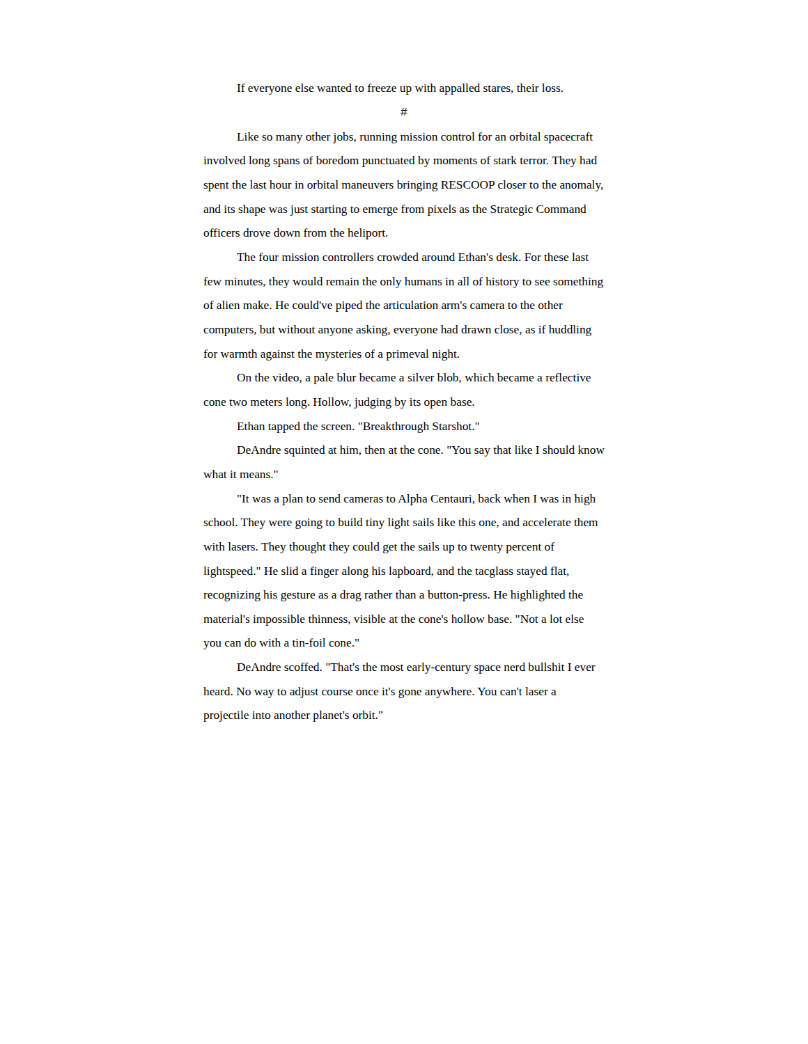If everyone else wanted to freeze up with appalled stares, their loss.
#
Like so many other jobs, running mission control for an orbital spacecraft involved long spans of boredom punctuated by moments of stark terror. They had spent the last hour in orbital maneuvers bringing RESCOOP closer to the anomaly, and its shape was just starting to emerge from pixels as the Strategic Command officers drove down from the heliport.
The four mission controllers crowded around Ethan's desk. For these last few minutes, they would remain the only humans in all of history to see something of alien make. He could've piped the articulation arm's camera to the other computers, but without anyone asking, everyone had drawn close, as if huddling for warmth against the mysteries of a primeval night.
On the video, a pale blur became a silver blob, which became a reflective cone two meters long. Hollow, judging by its open base.
Ethan tapped the screen. "Breakthrough Starshot."
DeAndre squinted at him, then at the cone. "You say that like I should know what it means."
"It was a plan to send cameras to Alpha Centauri, back when I was in high school. They were going to build tiny light sails like this one, and accelerate them with lasers. They thought they could get the sails up to twenty percent of lightspeed." He slid a finger along his lapboard, and the tacglass stayed flat, recognizing his gesture as a drag rather than a button-press. He highlighted the material's impossible thinness, visible at the cone's hollow base. "Not a lot else you can do with a tin-foil cone."
DeAndre scoffed. "That's the most early-century space nerd bullshit I ever heard. No way to adjust course once it's gone anywhere. You can't laser a projectile into another planet's orbit."